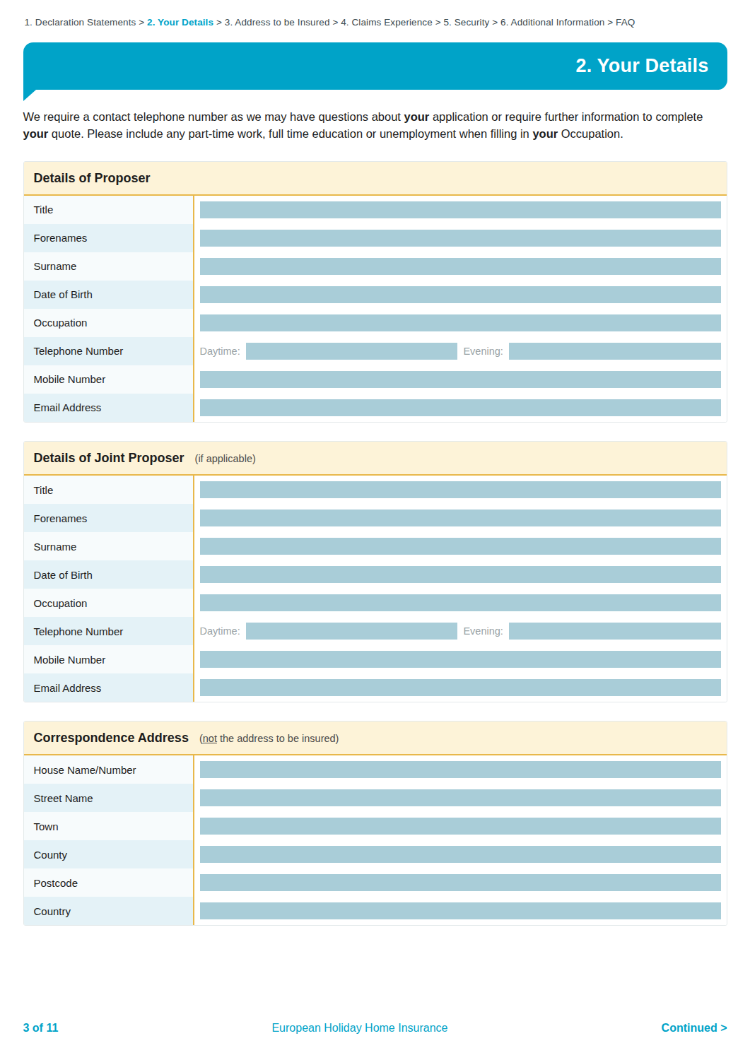1. Declaration Statements > 2. Your Details > 3. Address to be Insured > 4. Claims Experience > 5. Security > 6. Additional Information > FAQ
2. Your Details
We require a contact telephone number as we may have questions about your application or require further information to complete your quote. Please include any part-time work, full time education or unemployment when filling in your Occupation.
Details of Proposer
| Title | |
| Forenames | |
| Surname | |
| Date of Birth | |
| Occupation | |
| Telephone Number | Daytime: Evening: |
| Mobile Number | |
| Email Address | |
Details of Joint Proposer (if applicable)
| Title | |
| Forenames | |
| Surname | |
| Date of Birth | |
| Occupation | |
| Telephone Number | Daytime: Evening: |
| Mobile Number | |
| Email Address | |
Correspondence Address (not the address to be insured)
| House Name/Number | |
| Street Name | |
| Town | |
| County | |
| Postcode | |
| Country | |
3 of 11 European Holiday Home Insurance Continued >